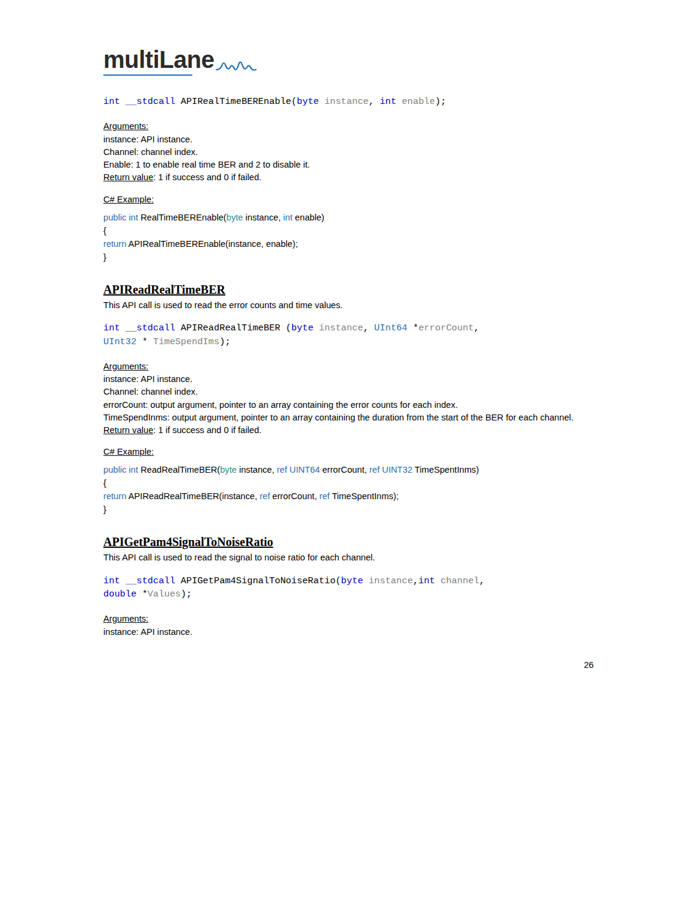multi Lane
int __stdcall APIRealTimeBEREnable(byte instance, int enable);
Arguments:
instance: API instance.
Channel: channel index.
Enable: 1 to enable real time BER and 2 to disable it.
Return value: 1 if success and 0 if failed.
C# Example:
public int RealTimeBEREnable(byte instance, int enable)
{
return APIRealTimeBEREnable(instance, enable);
}
APIReadRealTimeBER
This API call is used to read the error counts and time values.
int __stdcall APIReadRealTimeBER (byte instance, UInt64 *errorCount,
UInt32 * TimeSpendIms);
Arguments:
instance: API instance.
Channel: channel index.
errorCount: output argument, pointer to an array containing the error counts for each index.
TimeSpendInms: output argument, pointer to an array containing the duration from the start of the BER for each channel.
Return value: 1 if success and 0 if failed.
C# Example:
public int ReadRealTimeBER(byte instance, ref UINT64 errorCount, ref UINT32 TimeSpentInms)
{
return APIReadRealTimeBER(instance, ref errorCount, ref TimeSpentInms);
}
APIGetPam4SignalToNoiseRatio
This API call is used to read the signal to noise ratio for each channel.
int __stdcall APIGetPam4SignalToNoiseRatio(byte instance,int channel,
double *Values);
Arguments:
instance: API instance.
26